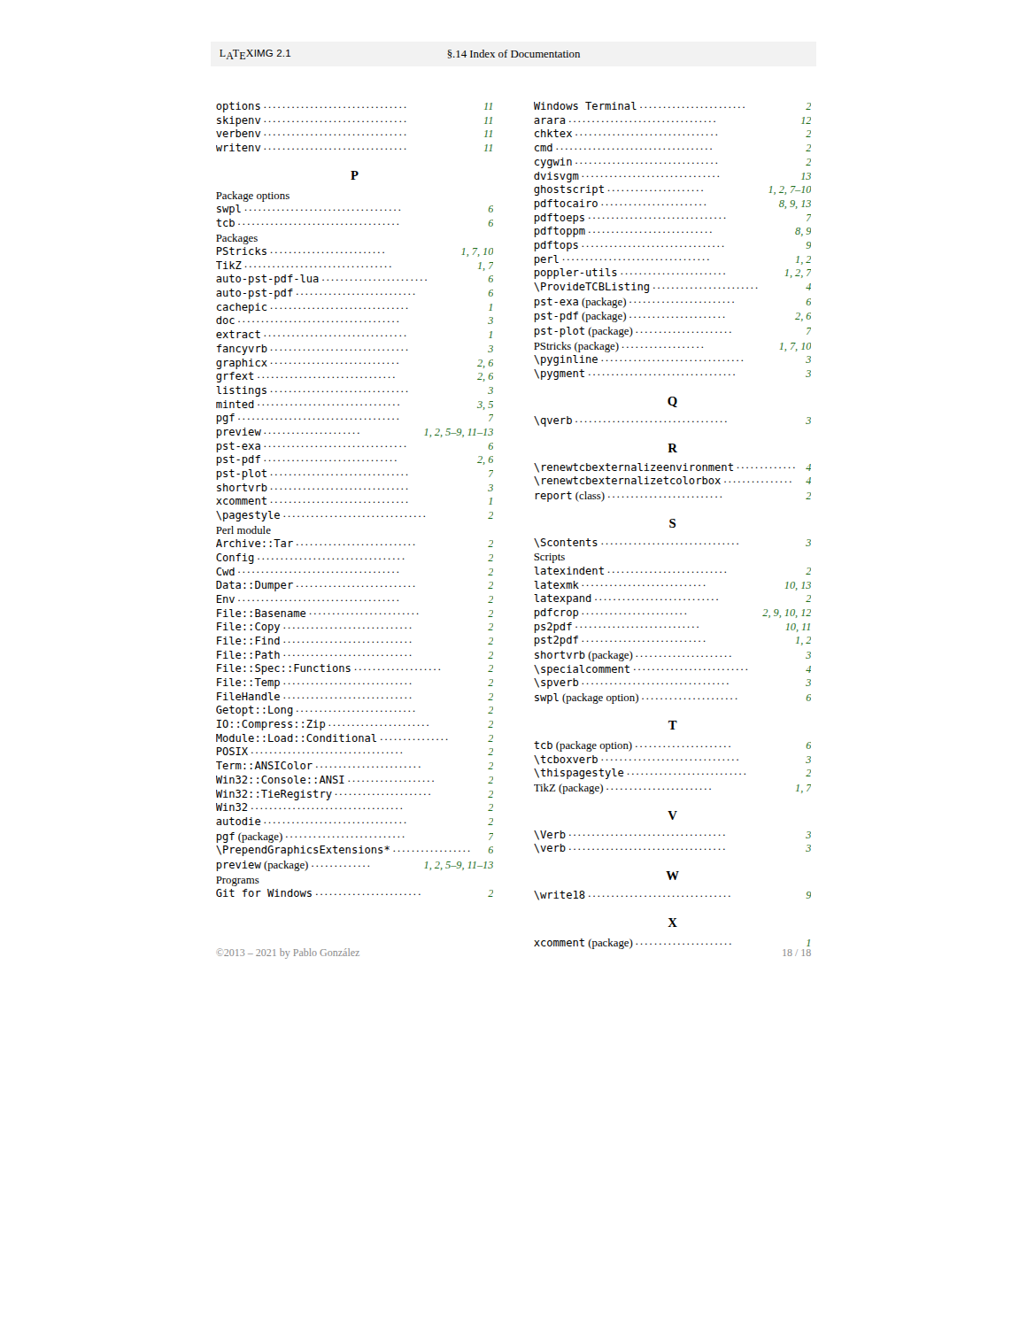LATEXIMG 2.1
§.14 Index of Documentation
options............................... 11
skipenv............................... 11
verbenv............................... 11
writenv............................... 11
P
Package options
swpl.................................. 6
tcb................................... 6
Packages
PStricks......................... 1, 7, 10
TikZ................................ 1, 7
auto-pst-pdf-lua....................... 6
auto-pst-pdf.......................... 6
cachepic.............................. 1
doc................................... 3
extract............................... 1
fancyvrb.............................. 3
graphicx............................ 2, 6
grfext.............................. 2, 6
listings.............................. 3
minted............................... 3, 5
pgf................................... 7
preview..................... 1, 2, 5–9, 11–13
pst-exa............................... 6
pst-pdf............................. 2, 6
pst-plot.............................. 7
shortvrb.............................. 3
xcomment.............................. 1
\pagestyle............................... 2
Perl module
Archive::Tar.......................... 2
Config................................ 2
Cwd................................... 2
Data::Dumper.......................... 2
Env................................... 2
File::Basename........................ 2
File::Copy............................ 2
File::Find............................ 2
File::Path............................ 2
File::Spec::Functions................... 2
File::Temp............................ 2
FileHandle............................ 2
Getopt::Long.......................... 2
IO::Compress::Zip...................... 2
Module::Load::Conditional............... 2
POSIX................................. 2
Term::ANSIColor....................... 2
Win32::Console::ANSI................... 2
Win32::TieRegistry..................... 2
Win32................................. 2
autodie............................... 2
pgf (package).......................... 7
\PrependGraphicsExtensions*................. 6
preview (package)............. 1, 2, 5–9, 11–13
Programs
Git for Windows....................... 2
Windows Terminal....................... 2
arara................................ 12
chktex............................... 2
cmd.................................. 2
cygwin............................... 2
dvisvgm.............................. 13
ghostscript..................... 1, 2, 7–10
pdftocairo....................... 8, 9, 13
pdftoeps.............................. 7
pdftoppm........................... 8, 9
pdftops............................... 9
perl................................ 1, 2
poppler-utils....................... 1, 2, 7
\ProvideTCBListing....................... 4
pst-exa (package)....................... 6
pst-pdf (package)..................... 2, 6
pst-plot (package)..................... 7
PStricks (package).................. 1, 7, 10
\pyginline............................... 3
\pygment................................ 3
Q
\qverb................................. 3
R
\renewtcbexternalizeenvironment............. 4
\renewtcbexternalizetcolorbox............... 4
report (class)......................... 2
S
\Scontents.............................. 3
Scripts
latexindent.......................... 2
latexmk........................... 10, 13
latexpand........................... 2
pdfcrop....................... 2, 9, 10, 12
ps2pdf........................... 10, 11
pst2pdf........................... 1, 2
shortvrb (package)..................... 3
\specialcomment......................... 4
\spverb................................ 3
swpl (package option)..................... 6
T
tcb (package option)..................... 6
\tcboxverb.............................. 3
\thispagestyle.......................... 2
TikZ (package)....................... 1, 7
V
\Verb.................................. 3
\verb.................................. 3
W
\write18............................... 9
X
xcomment (package)..................... 1
©2013 – 2021 by Pablo González
18 / 18